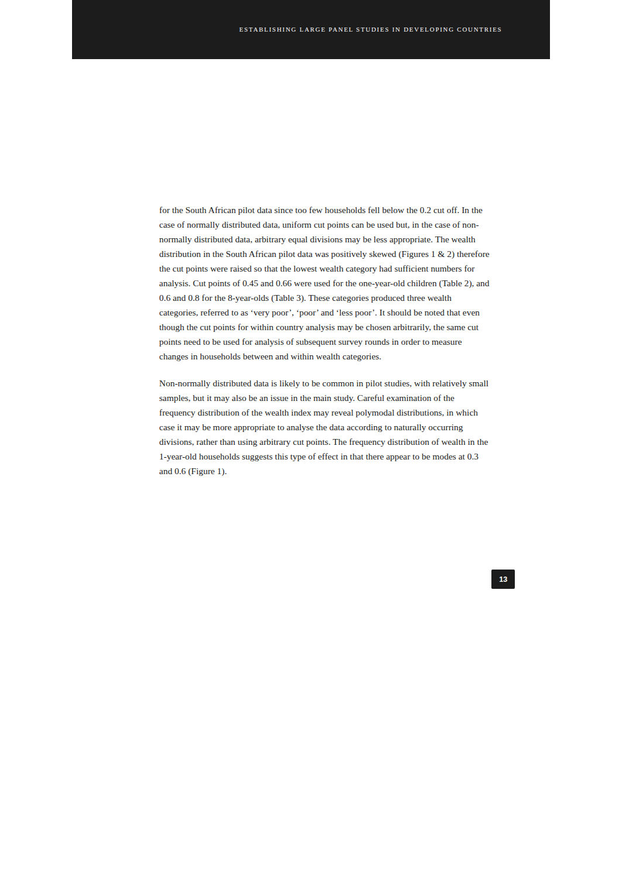Establishing Large Panel Studies in Developing Countries
for the South African pilot data since too few households fell below the 0.2 cut off. In the case of normally distributed data, uniform cut points can be used but, in the case of non-normally distributed data, arbitrary equal divisions may be less appropriate. The wealth distribution in the South African pilot data was positively skewed (Figures 1 & 2) therefore the cut points were raised so that the lowest wealth category had sufficient numbers for analysis. Cut points of 0.45 and 0.66 were used for the one-year-old children (Table 2), and 0.6 and 0.8 for the 8-year-olds (Table 3). These categories produced three wealth categories, referred to as ‘very poor’, ‘poor’ and ‘less poor’. It should be noted that even though the cut points for within country analysis may be chosen arbitrarily, the same cut points need to be used for analysis of subsequent survey rounds in order to measure changes in households between and within wealth categories.
Non-normally distributed data is likely to be common in pilot studies, with relatively small samples, but it may also be an issue in the main study. Careful examination of the frequency distribution of the wealth index may reveal polymodal distributions, in which case it may be more appropriate to analyse the data according to naturally occurring divisions, rather than using arbitrary cut points. The frequency distribution of wealth in the 1-year-old households suggests this type of effect in that there appear to be modes at 0.3 and 0.6 (Figure 1).
13